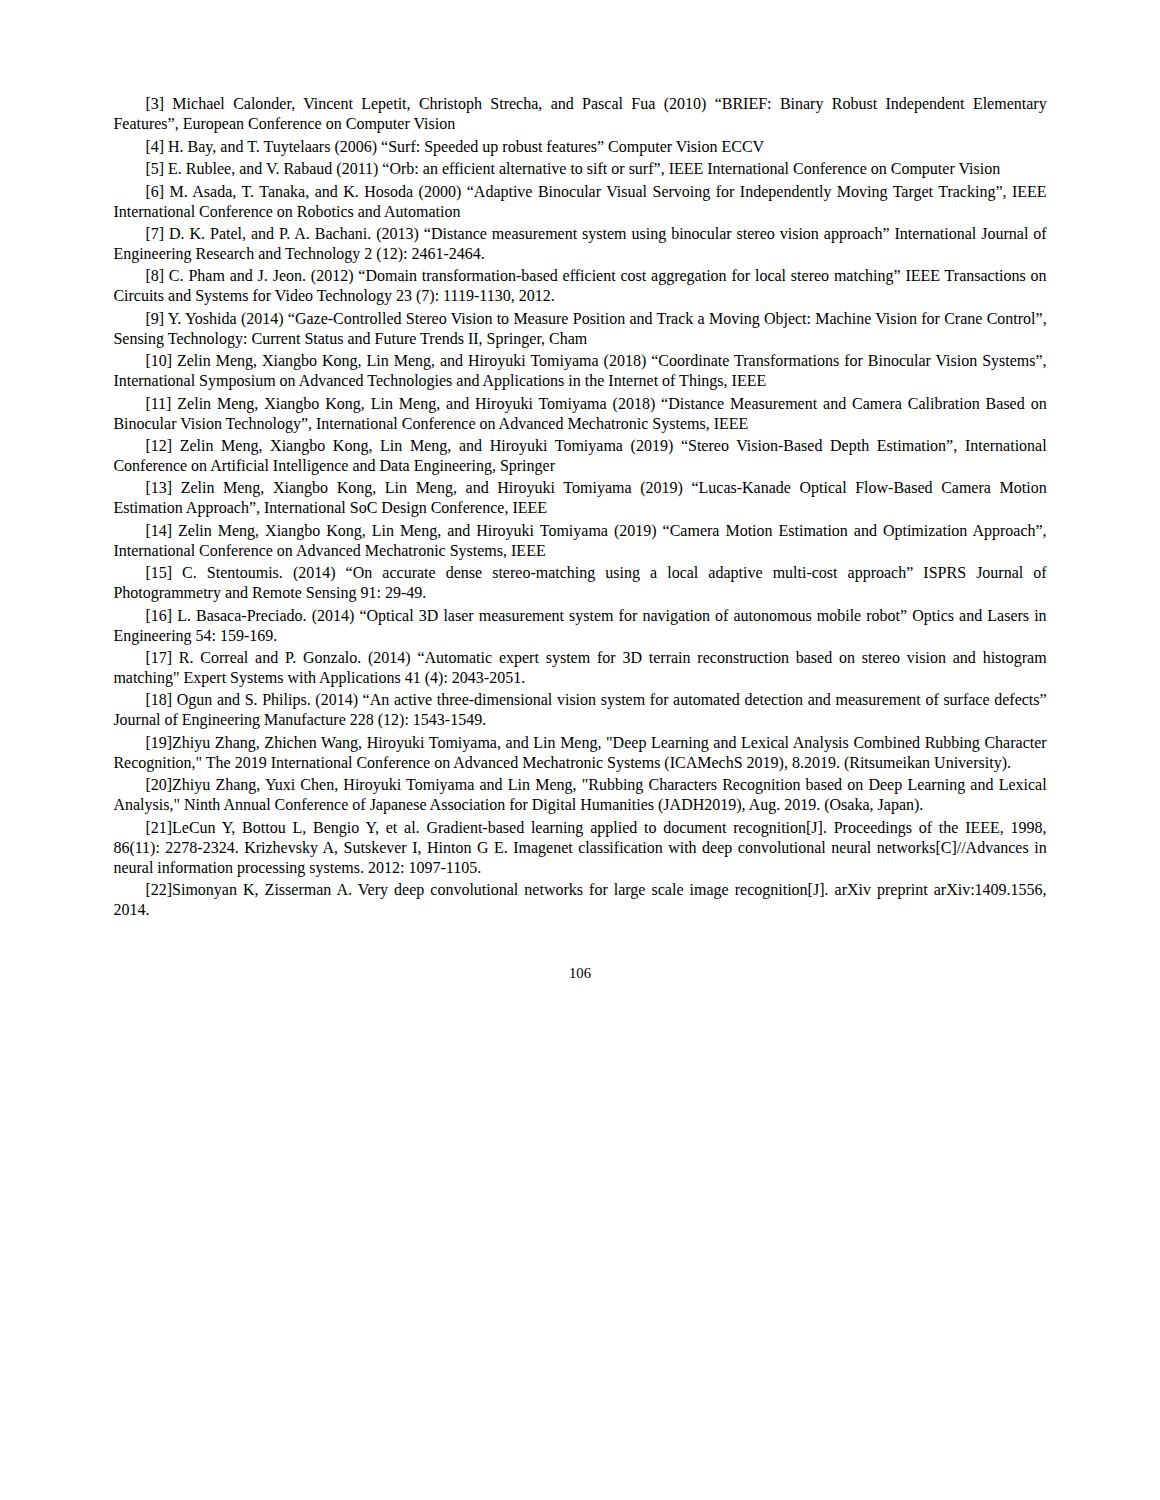[3] Michael Calonder, Vincent Lepetit, Christoph Strecha, and Pascal Fua (2010) “BRIEF: Binary Robust Independent Elementary Features”, European Conference on Computer Vision
[4] H. Bay, and T. Tuytelaars (2006) “Surf: Speeded up robust features” Computer Vision ECCV
[5] E. Rublee, and V. Rabaud (2011) “Orb: an efficient alternative to sift or surf”, IEEE International Conference on Computer Vision
[6] M. Asada, T. Tanaka, and K. Hosoda (2000) “Adaptive Binocular Visual Servoing for Independently Moving Target Tracking”, IEEE International Conference on Robotics and Automation
[7] D. K. Patel, and P. A. Bachani. (2013) “Distance measurement system using binocular stereo vision approach” International Journal of Engineering Research and Technology 2 (12): 2461-2464.
[8] C. Pham and J. Jeon. (2012) “Domain transformation-based efficient cost aggregation for local stereo matching” IEEE Transactions on Circuits and Systems for Video Technology 23 (7): 1119-1130, 2012.
[9] Y. Yoshida (2014) “Gaze-Controlled Stereo Vision to Measure Position and Track a Moving Object: Machine Vision for Crane Control”, Sensing Technology: Current Status and Future Trends II, Springer, Cham
[10] Zelin Meng, Xiangbo Kong, Lin Meng, and Hiroyuki Tomiyama (2018) “Coordinate Transformations for Binocular Vision Systems”, International Symposium on Advanced Technologies and Applications in the Internet of Things, IEEE
[11] Zelin Meng, Xiangbo Kong, Lin Meng, and Hiroyuki Tomiyama (2018) “Distance Measurement and Camera Calibration Based on Binocular Vision Technology”, International Conference on Advanced Mechatronic Systems, IEEE
[12] Zelin Meng, Xiangbo Kong, Lin Meng, and Hiroyuki Tomiyama (2019) “Stereo Vision-Based Depth Estimation”, International Conference on Artificial Intelligence and Data Engineering, Springer
[13] Zelin Meng, Xiangbo Kong, Lin Meng, and Hiroyuki Tomiyama (2019) “Lucas-Kanade Optical Flow-Based Camera Motion Estimation Approach”, International SoC Design Conference, IEEE
[14] Zelin Meng, Xiangbo Kong, Lin Meng, and Hiroyuki Tomiyama (2019) “Camera Motion Estimation and Optimization Approach”, International Conference on Advanced Mechatronic Systems, IEEE
[15] C. Stentoumis. (2014) “On accurate dense stereo-matching using a local adaptive multi-cost approach” ISPRS Journal of Photogrammetry and Remote Sensing 91: 29-49.
[16] L. Basaca-Preciado. (2014) “Optical 3D laser measurement system for navigation of autonomous mobile robot” Optics and Lasers in Engineering 54: 159-169.
[17] R. Correal and P. Gonzalo. (2014) “Automatic expert system for 3D terrain reconstruction based on stereo vision and histogram matching" Expert Systems with Applications 41 (4): 2043-2051.
[18] Ogun and S. Philips. (2014) “An active three-dimensional vision system for automated detection and measurement of surface defects” Journal of Engineering Manufacture 228 (12): 1543-1549.
[19]Zhiyu Zhang, Zhichen Wang, Hiroyuki Tomiyama, and Lin Meng, "Deep Learning and Lexical Analysis Combined Rubbing Character Recognition," The 2019 International Conference on Advanced Mechatronic Systems (ICAMechS 2019), 8.2019. (Ritsumeikan University).
[20]Zhiyu Zhang, Yuxi Chen, Hiroyuki Tomiyama and Lin Meng, "Rubbing Characters Recognition based on Deep Learning and Lexical Analysis," Ninth Annual Conference of Japanese Association for Digital Humanities (JADH2019), Aug. 2019. (Osaka, Japan).
[21]LeCun Y, Bottou L, Bengio Y, et al. Gradient-based learning applied to document recognition[J]. Proceedings of the IEEE, 1998, 86(11): 2278-2324. Krizhevsky A, Sutskever I, Hinton G E. Imagenet classification with deep convolutional neural networks[C]//Advances in neural information processing systems. 2012: 1097-1105.
[22]Simonyan K, Zisserman A. Very deep convolutional networks for large scale image recognition[J]. arXiv preprint arXiv:1409.1556, 2014.
106